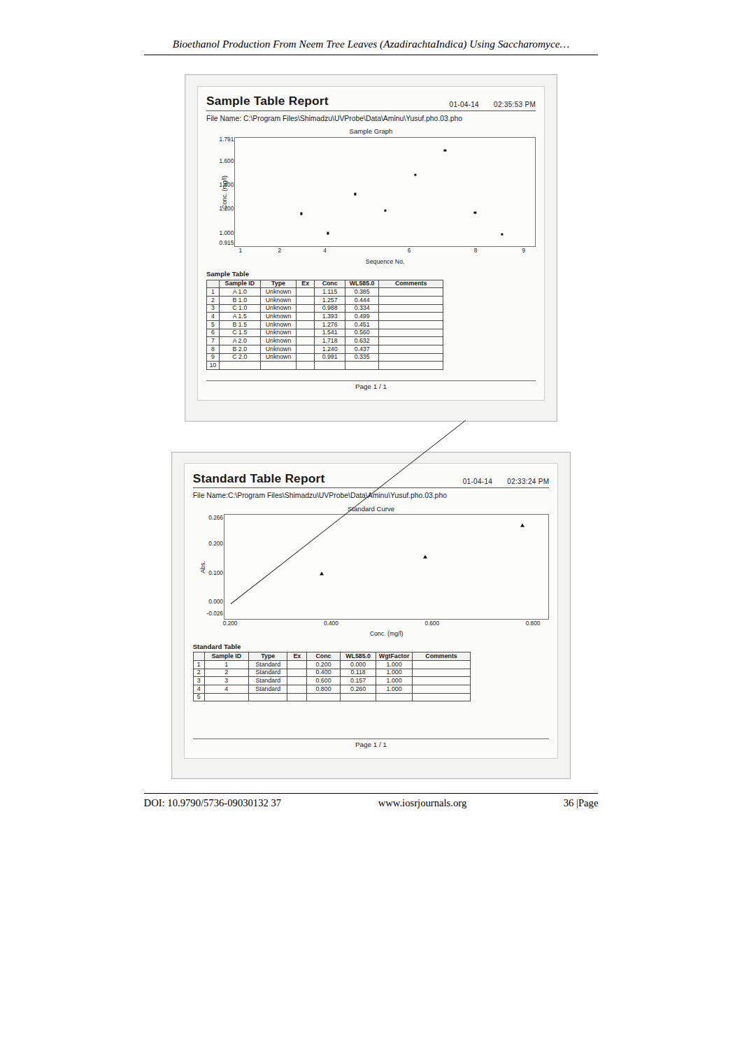Bioethanol Production From Neem Tree Leaves (AzadirachtaIndica) Using Saccharomyce…
Sample Table Report
01-04-1402:35:53 PM
File Name: C:\Program Files\Shimadzu\UVProbe\Data\Aminu\Yusuf.pho.03.pho
Sample Graph
Conc. (mg/l)
1.791 1.600 1.400 1.200 1.000 0.915
1 2 4 6 8 9
Sequence No.
Sample Table
| | Sample ID | Type | Ex | Conc | WL585.0 | Comments |
| --- | --- | --- | --- | --- | --- | --- |
| 1 | A 1.0 | Unknown | | 1.115 | 0.385 | |
| 2 | B 1.0 | Unknown | | 1.257 | 0.444 | |
| 3 | C 1.0 | Unknown | | 0.988 | 0.334 | |
| 4 | A 1.5 | Unknown | | 1.393 | 0.499 | |
| 5 | B 1.5 | Unknown | | 1.276 | 0.451 | |
| 6 | C 1.5 | Unknown | | 1.541 | 0.560 | |
| 7 | A 2.0 | Unknown | | 1.718 | 0.632 | |
| 8 | B 2.0 | Unknown | | 1.240 | 0.437 | |
| 9 | C 2.0 | Unknown | | 0.991 | 0.335 | |
| 10 | | | | | | |
Page 1 / 1
Standard Table Report
01-04-1402:33:24 PM
File Name:C:\Program Files\Shimadzu\UVProbe\Data\Aminu\Yusuf.pho.03.pho
Standard Curve
Abs.
0.266 0.200 0.100 0.000 -0.026
0.200 0.400 0.600 0.800
Conc. (mg/l)
Standard Table
| | Sample ID | Type | Ex | Conc | WL585.0 | WgtFactor | Comments |
| --- | --- | --- | --- | --- | --- | --- | --- |
| 1 | 1 | Standard | | 0.200 | 0.000 | 1.000 | |
| 2 | 2 | Standard | | 0.400 | 0.118 | 1.000 | |
| 3 | 3 | Standard | | 0.600 | 0.157 | 1.000 | |
| 4 | 4 | Standard | | 0.800 | 0.260 | 1.000 | |
| 5 | | | | | | | |
Page 1 / 1
DOI: 10.9790/5736-09030132 37
www.iosrjournals.org
36 |Page